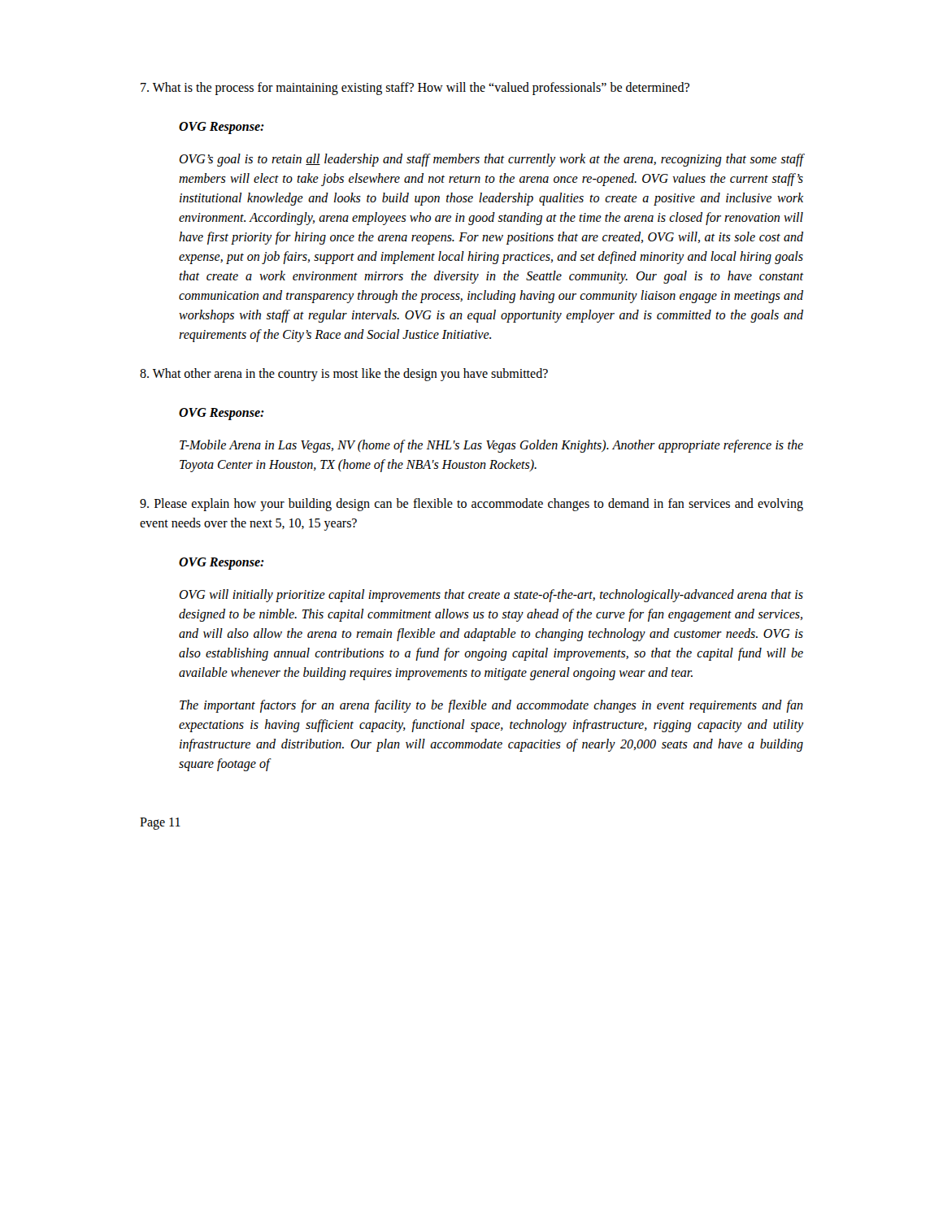7. What is the process for maintaining existing staff? How will the “valued professionals” be determined?
OVG Response:
OVG’s goal is to retain all leadership and staff members that currently work at the arena, recognizing that some staff members will elect to take jobs elsewhere and not return to the arena once re-opened. OVG values the current staff’s institutional knowledge and looks to build upon those leadership qualities to create a positive and inclusive work environment. Accordingly, arena employees who are in good standing at the time the arena is closed for renovation will have first priority for hiring once the arena reopens. For new positions that are created, OVG will, at its sole cost and expense, put on job fairs, support and implement local hiring practices, and set defined minority and local hiring goals that create a work environment mirrors the diversity in the Seattle community. Our goal is to have constant communication and transparency through the process, including having our community liaison engage in meetings and workshops with staff at regular intervals. OVG is an equal opportunity employer and is committed to the goals and requirements of the City’s Race and Social Justice Initiative.
8. What other arena in the country is most like the design you have submitted?
OVG Response:
T-Mobile Arena in Las Vegas, NV (home of the NHL's Las Vegas Golden Knights). Another appropriate reference is the Toyota Center in Houston, TX (home of the NBA's Houston Rockets).
9. Please explain how your building design can be flexible to accommodate changes to demand in fan services and evolving event needs over the next 5, 10, 15 years?
OVG Response:
OVG will initially prioritize capital improvements that create a state-of-the-art, technologically-advanced arena that is designed to be nimble. This capital commitment allows us to stay ahead of the curve for fan engagement and services, and will also allow the arena to remain flexible and adaptable to changing technology and customer needs. OVG is also establishing annual contributions to a fund for ongoing capital improvements, so that the capital fund will be available whenever the building requires improvements to mitigate general ongoing wear and tear.
The important factors for an arena facility to be flexible and accommodate changes in event requirements and fan expectations is having sufficient capacity, functional space, technology infrastructure, rigging capacity and utility infrastructure and distribution. Our plan will accommodate capacities of nearly 20,000 seats and have a building square footage of
Page 11